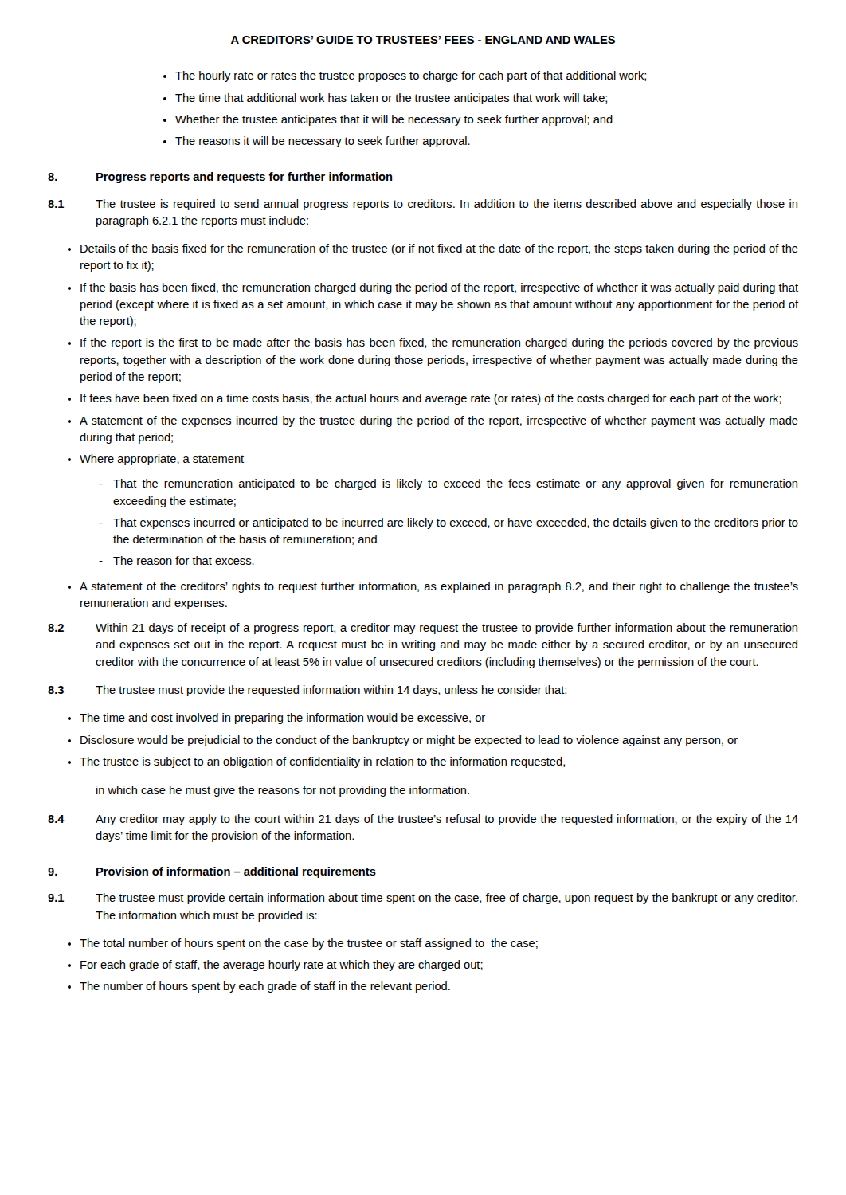A Creditors’ Guide to Trustees’ Fees - England and Wales
The hourly rate or rates the trustee proposes to charge for each part of that additional work;
The time that additional work has taken or the trustee anticipates that work will take;
Whether the trustee anticipates that it will be necessary to seek further approval; and
The reasons it will be necessary to seek further approval.
8.
Progress reports and requests for further information
8.1
The trustee is required to send annual progress reports to creditors. In addition to the items described above and especially those in paragraph 6.2.1 the reports must include:
Details of the basis fixed for the remuneration of the trustee (or if not fixed at the date of the report, the steps taken during the period of the report to fix it);
If the basis has been fixed, the remuneration charged during the period of the report, irrespective of whether it was actually paid during that period (except where it is fixed as a set amount, in which case it may be shown as that amount without any apportionment for the period of the report);
If the report is the first to be made after the basis has been fixed, the remuneration charged during the periods covered by the previous reports, together with a description of the work done during those periods, irrespective of whether payment was actually made during the period of the report;
If fees have been fixed on a time costs basis, the actual hours and average rate (or rates) of the costs charged for each part of the work;
A statement of the expenses incurred by the trustee during the period of the report, irrespective of whether payment was actually made during that period;
Where appropriate, a statement –
That the remuneration anticipated to be charged is likely to exceed the fees estimate or any approval given for remuneration exceeding the estimate;
That expenses incurred or anticipated to be incurred are likely to exceed, or have exceeded, the details given to the creditors prior to the determination of the basis of remuneration; and
The reason for that excess.
A statement of the creditors’ rights to request further information, as explained in paragraph 8.2, and their right to challenge the trustee’s remuneration and expenses.
8.2
Within 21 days of receipt of a progress report, a creditor may request the trustee to provide further information about the remuneration and expenses set out in the report. A request must be in writing and may be made either by a secured creditor, or by an unsecured creditor with the concurrence of at least 5% in value of unsecured creditors (including themselves) or the permission of the court.
8.3
The trustee must provide the requested information within 14 days, unless he consider that:
The time and cost involved in preparing the information would be excessive, or
Disclosure would be prejudicial to the conduct of the bankruptcy or might be expected to lead to violence against any person, or
The trustee is subject to an obligation of confidentiality in relation to the information requested,
in which case he must give the reasons for not providing the information.
8.4
Any creditor may apply to the court within 21 days of the trustee’s refusal to provide the requested information, or the expiry of the 14 days’ time limit for the provision of the information.
9.
Provision of information – additional requirements
9.1
The trustee must provide certain information about time spent on the case, free of charge, upon request by the bankrupt or any creditor. The information which must be provided is:
The total number of hours spent on the case by the trustee or staff assigned to the case;
For each grade of staff, the average hourly rate at which they are charged out;
The number of hours spent by each grade of staff in the relevant period.